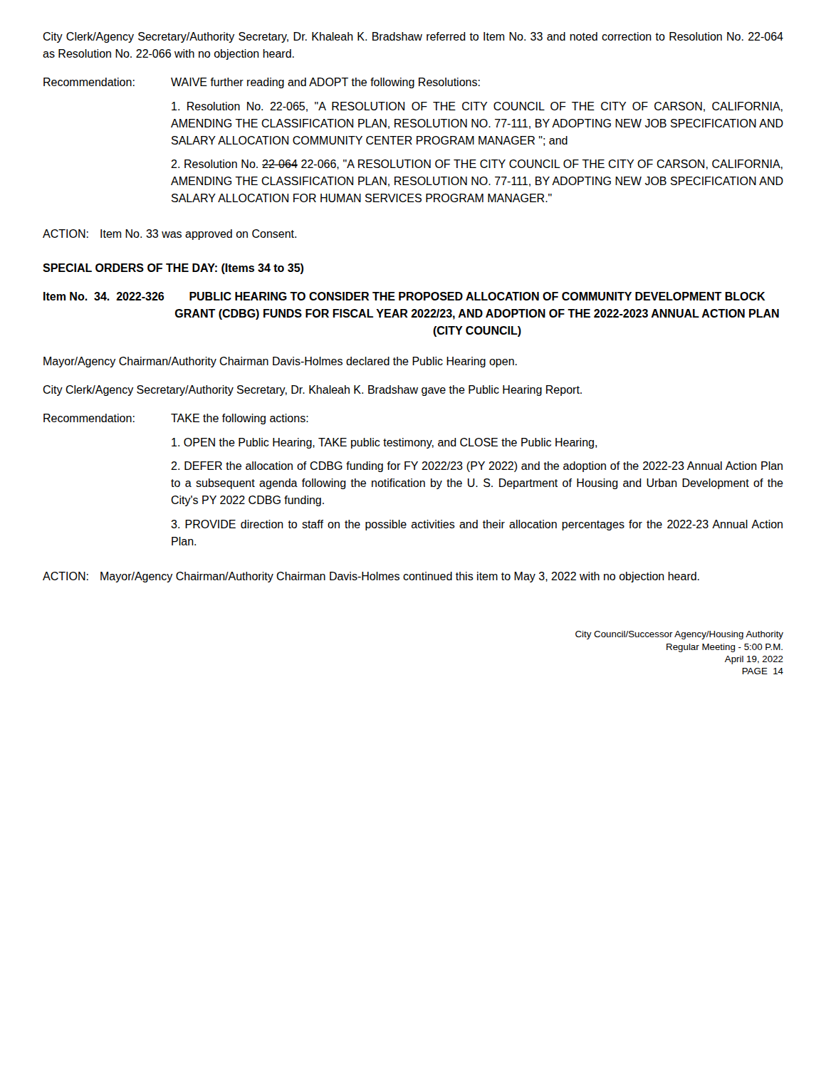City Clerk/Agency Secretary/Authority Secretary, Dr. Khaleah K. Bradshaw referred to Item No. 33 and noted correction to Resolution No. 22-064 as Resolution No. 22-066 with no objection heard.
Recommendation:
WAIVE further reading and ADOPT the following Resolutions:
1. Resolution No. 22-065, "A RESOLUTION OF THE CITY COUNCIL OF THE CITY OF CARSON, CALIFORNIA, AMENDING THE CLASSIFICATION PLAN, RESOLUTION NO. 77-111, BY ADOPTING NEW JOB SPECIFICATION AND SALARY ALLOCATION COMMUNITY CENTER PROGRAM MANAGER "; and
2. Resolution No. 22-064 22-066, "A RESOLUTION OF THE CITY COUNCIL OF THE CITY OF CARSON, CALIFORNIA, AMENDING THE CLASSIFICATION PLAN, RESOLUTION NO. 77-111, BY ADOPTING NEW JOB SPECIFICATION AND SALARY ALLOCATION FOR HUMAN SERVICES PROGRAM MANAGER."
ACTION: Item No. 33 was approved on Consent.
SPECIAL ORDERS OF THE DAY: (Items 34 to 35)
Item No. 34. 2022-326
PUBLIC HEARING TO CONSIDER THE PROPOSED ALLOCATION OF COMMUNITY DEVELOPMENT BLOCK GRANT (CDBG) FUNDS FOR FISCAL YEAR 2022/23, AND ADOPTION OF THE 2022-2023 ANNUAL ACTION PLAN (CITY COUNCIL)
Mayor/Agency Chairman/Authority Chairman Davis-Holmes declared the Public Hearing open.
City Clerk/Agency Secretary/Authority Secretary, Dr. Khaleah K. Bradshaw gave the Public Hearing Report.
Recommendation:
TAKE the following actions:
1. OPEN the Public Hearing, TAKE public testimony, and CLOSE the Public Hearing,
2. DEFER the allocation of CDBG funding for FY 2022/23 (PY 2022) and the adoption of the 2022-23 Annual Action Plan to a subsequent agenda following the notification by the U. S. Department of Housing and Urban Development of the City's PY 2022 CDBG funding.
3. PROVIDE direction to staff on the possible activities and their allocation percentages for the 2022-23 Annual Action Plan.
ACTION: Mayor/Agency Chairman/Authority Chairman Davis-Holmes continued this item to May 3, 2022 with no objection heard.
City Council/Successor Agency/Housing Authority
Regular Meeting - 5:00 P.M.
April 19, 2022
PAGE 14